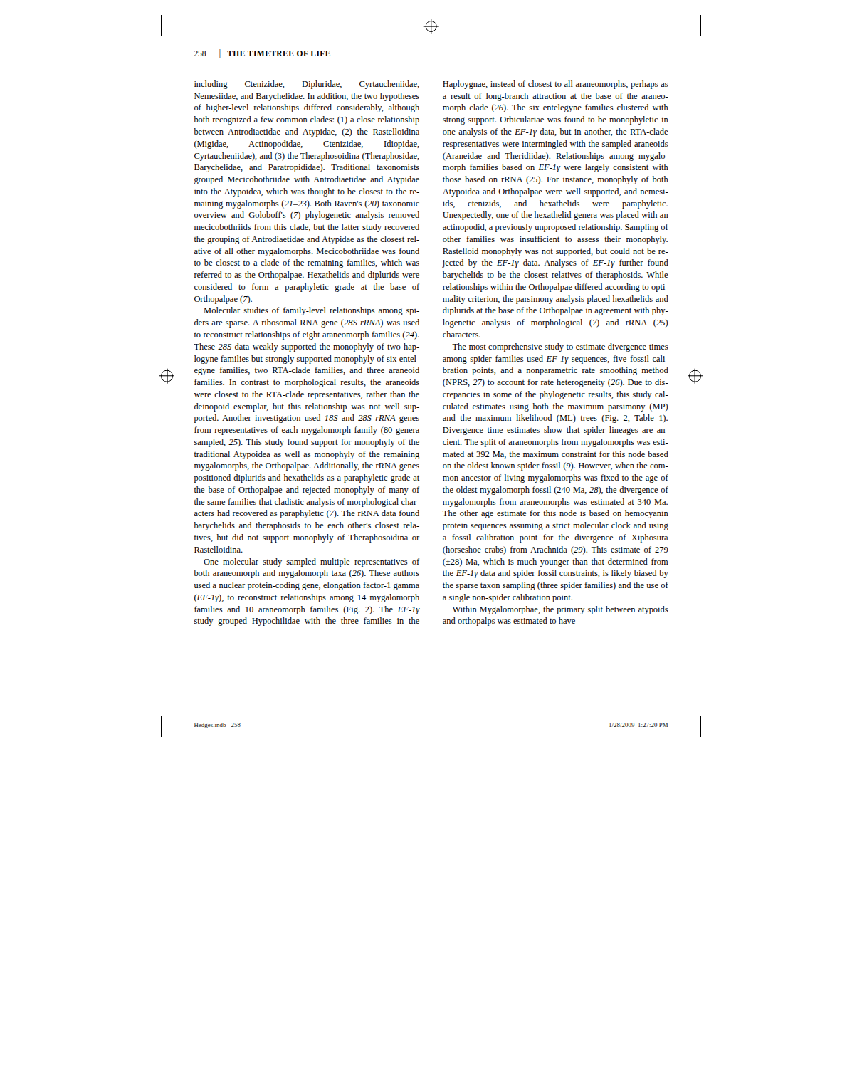258|THE TIMETREE OF LIFE
including Ctenizidae, Dipluridae, Cyrtaucheniidae, Nemesiidae, and Barychelidae. In addition, the two hypotheses of higher-level relationships differed considerably, although both recognized a few common clades: (1) a close relationship between Antrodiaetidae and Atypidae, (2) the Rastelloidina (Migidae, Actinopodidae, Ctenizidae, Idiopidae, Cyrtaucheniidae), and (3) the Theraphosoidina (Theraphosidae, Barychelidae, and Paratropididae). Traditional taxonomists grouped Mecicobothriidae with Antrodiaetidae and Atypidae into the Atypoidea, which was thought to be closest to the remaining mygalomorphs (21–23). Both Raven's (20) taxonomic overview and Goloboff's (7) phylogenetic analysis removed mecicobothriids from this clade, but the latter study recovered the grouping of Antrodiaetidae and Atypidae as the closest relative of all other mygalomorphs. Mecicobothriidae was found to be closest to a clade of the remaining families, which was referred to as the Orthopalpae. Hexathelids and diplurids were considered to form a paraphyletic grade at the base of Orthopalpae (7).
Molecular studies of family-level relationships among spiders are sparse. A ribosomal RNA gene (28S rRNA) was used to reconstruct relationships of eight araneomorph families (24). These 28S data weakly supported the monophyly of two haplogyne families but strongly supported monophyly of six entelegyne families, two RTA-clade families, and three araneoid families. In contrast to morphological results, the araneoids were closest to the RTA-clade representatives, rather than the deinopoid exemplar, but this relationship was not well supported. Another investigation used 18S and 28S rRNA genes from representatives of each mygalomorph family (80 genera sampled, 25). This study found support for monophyly of the traditional Atypoidea as well as monophyly of the remaining mygalomorphs, the Orthopalpae. Additionally, the rRNA genes positioned diplurids and hexathelids as a paraphyletic grade at the base of Orthopalpae and rejected monophyly of many of the same families that cladistic analysis of morphological characters had recovered as paraphyletic (7). The rRNA data found barychelids and theraphosids to be each other's closest relatives, but did not support monophyly of Theraphosoidina or Rastelloidina.
One molecular study sampled multiple representatives of both araneomorph and mygalomorph taxa (26). These authors used a nuclear protein-coding gene, elongation factor-1 gamma (EF-1γ), to reconstruct relationships among 14 mygalomorph families and 10 araneomorph families (Fig. 2). The EF-1γ study grouped Hypochilidae with the three families in the Haploygnae, instead of closest to all araneomorphs, perhaps as a result of long-branch attraction at the base of the araneomorph clade (26). The six entelegyne families clustered with strong support. Orbiculariae was found to be monophyletic in one analysis of the EF-1γ data, but in another, the RTA-clade respresentatives were intermingled with the sampled araneoids (Araneidae and Theridiidae). Relationships among mygalomorph families based on EF-1γ were largely consistent with those based on rRNA (25). For instance, monophyly of both Atypoidea and Orthopalpae were well supported, and nemesiids, ctenizids, and hexathelids were paraphyletic. Unexpectedly, one of the hexathelid genera was placed with an actinopodid, a previously unproposed relationship. Sampling of other families was insufficient to assess their monophyly. Rastelloid monophyly was not supported, but could not be rejected by the EF-1γ data. Analyses of EF-1γ further found barychelids to be the closest relatives of theraphosids. While relationships within the Orthopalpae differed according to optimality criterion, the parsimony analysis placed hexathelids and diplurids at the base of the Orthopalpae in agreement with phylogenetic analysis of morphological (7) and rRNA (25) characters.
The most comprehensive study to estimate divergence times among spider families used EF-1γ sequences, five fossil calibration points, and a nonparametric rate smoothing method (NPRS, 27) to account for rate heterogeneity (26). Due to discrepancies in some of the phylogenetic results, this study calculated estimates using both the maximum parsimony (MP) and the maximum likelihood (ML) trees (Fig. 2, Table 1). Divergence time estimates show that spider lineages are ancient. The split of araneomorphs from mygalomorphs was estimated at 392 Ma, the maximum constraint for this node based on the oldest known spider fossil (9). However, when the common ancestor of living mygalomorphs was fixed to the age of the oldest mygalomorph fossil (240 Ma, 28), the divergence of mygalomorphs from araneomorphs was estimated at 340 Ma. The other age estimate for this node is based on hemocyanin protein sequences assuming a strict molecular clock and using a fossil calibration point for the divergence of Xiphosura (horseshoe crabs) from Arachnida (29). This estimate of 279 (±28) Ma, which is much younger than that determined from the EF-1γ data and spider fossil constraints, is likely biased by the sparse taxon sampling (three spider families) and the use of a single non-spider calibration point.
Within Mygalomorphae, the primary split between atypoids and orthopalps was estimated to have
Hedges.indb 258 1/28/2009 1:27:20 PM